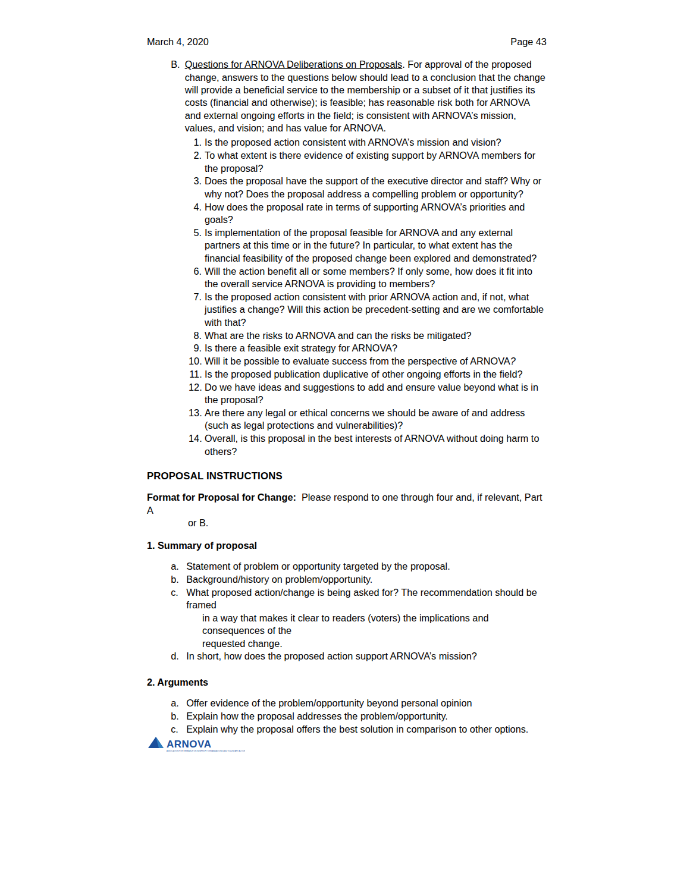March 4, 2020
Page 43
B.
Questions for ARNOVA Deliberations on Proposals. For approval of the proposed change, answers to the questions below should lead to a conclusion that the change will provide a beneficial service to the membership or a subset of it that justifies its costs (financial and otherwise); is feasible; has reasonable risk both for ARNOVA and external ongoing efforts in the field; is consistent with ARNOVA’s mission, values, and vision; and has value for ARNOVA.
Is the proposed action consistent with ARNOVA’s mission and vision?
To what extent is there evidence of existing support by ARNOVA members for the proposal?
Does the proposal have the support of the executive director and staff? Why or why not? Does the proposal address a compelling problem or opportunity?
How does the proposal rate in terms of supporting ARNOVA’s priorities and goals?
Is implementation of the proposal feasible for ARNOVA and any external partners at this time or in the future? In particular, to what extent has the financial feasibility of the proposed change been explored and demonstrated?
Will the action benefit all or some members? If only some, how does it fit into the overall service ARNOVA is providing to members?
Is the proposed action consistent with prior ARNOVA action and, if not, what justifies a change? Will this action be precedent-setting and are we comfortable with that?
What are the risks to ARNOVA and can the risks be mitigated?
Is there a feasible exit strategy for ARNOVA?
Will it be possible to evaluate success from the perspective of ARNOVA?
Is the proposed publication duplicative of other ongoing efforts in the field?
Do we have ideas and suggestions to add and ensure value beyond what is in the proposal?
Are there any legal or ethical concerns we should be aware of and address (such as legal protections and vulnerabilities)?
Overall, is this proposal in the best interests of ARNOVA without doing harm to others?
PROPOSAL INSTRUCTIONS
Format for Proposal for Change: Please respond to one through four and, if relevant, Part A or B.
1. Summary of proposal
Statement of problem or opportunity targeted by the proposal.
Background/history on problem/opportunity.
What proposed action/change is being asked for? The recommendation should be framed in a way that makes it clear to readers (voters) the implications and consequences of the requested change.
In short, how does the proposed action support ARNOVA’s mission?
2. Arguments
Offer evidence of the problem/opportunity beyond personal opinion
Explain how the proposal addresses the problem/opportunity.
Explain why the proposal offers the best solution in comparison to other options.
ARNOVA ARNOVA ASSOCIATION FOR RESEARCH ON NONPROFIT ORGANIZATIONS AND VOLUNTARY ACTION